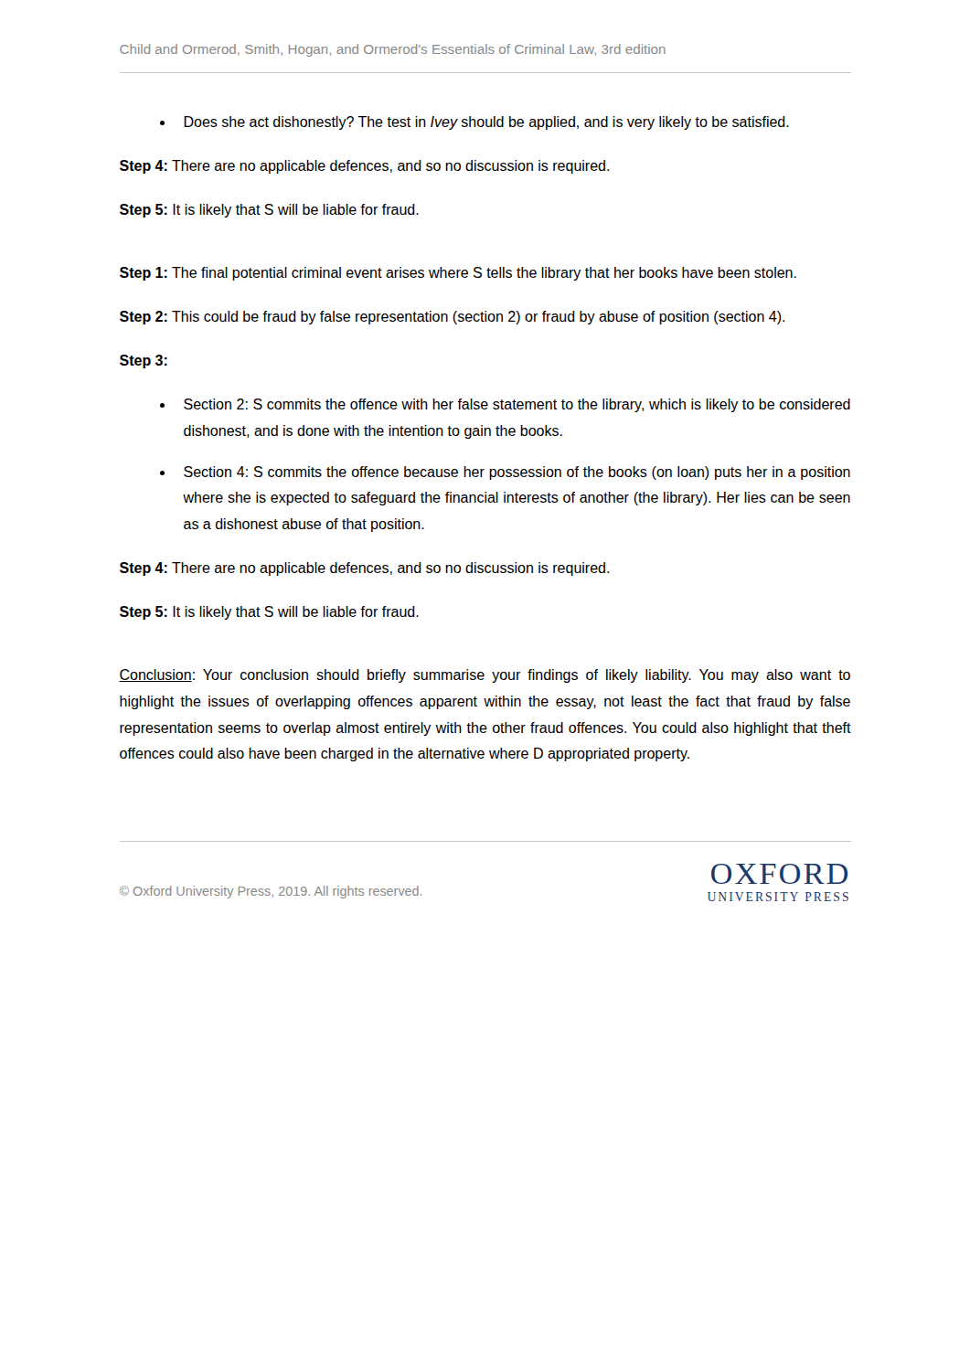Child and Ormerod, Smith, Hogan, and Ormerod's Essentials of Criminal Law, 3rd edition
Does she act dishonestly? The test in Ivey should be applied, and is very likely to be satisfied.
Step 4: There are no applicable defences, and so no discussion is required.
Step 5: It is likely that S will be liable for fraud.
Step 1: The final potential criminal event arises where S tells the library that her books have been stolen.
Step 2: This could be fraud by false representation (section 2) or fraud by abuse of position (section 4).
Step 3:
Section 2: S commits the offence with her false statement to the library, which is likely to be considered dishonest, and is done with the intention to gain the books.
Section 4: S commits the offence because her possession of the books (on loan) puts her in a position where she is expected to safeguard the financial interests of another (the library). Her lies can be seen as a dishonest abuse of that position.
Step 4: There are no applicable defences, and so no discussion is required.
Step 5: It is likely that S will be liable for fraud.
Conclusion: Your conclusion should briefly summarise your findings of likely liability. You may also want to highlight the issues of overlapping offences apparent within the essay, not least the fact that fraud by false representation seems to overlap almost entirely with the other fraud offences. You could also highlight that theft offences could also have been charged in the alternative where D appropriated property.
© Oxford University Press, 2019. All rights reserved.
OXFORD
UNIVERSITY PRESS